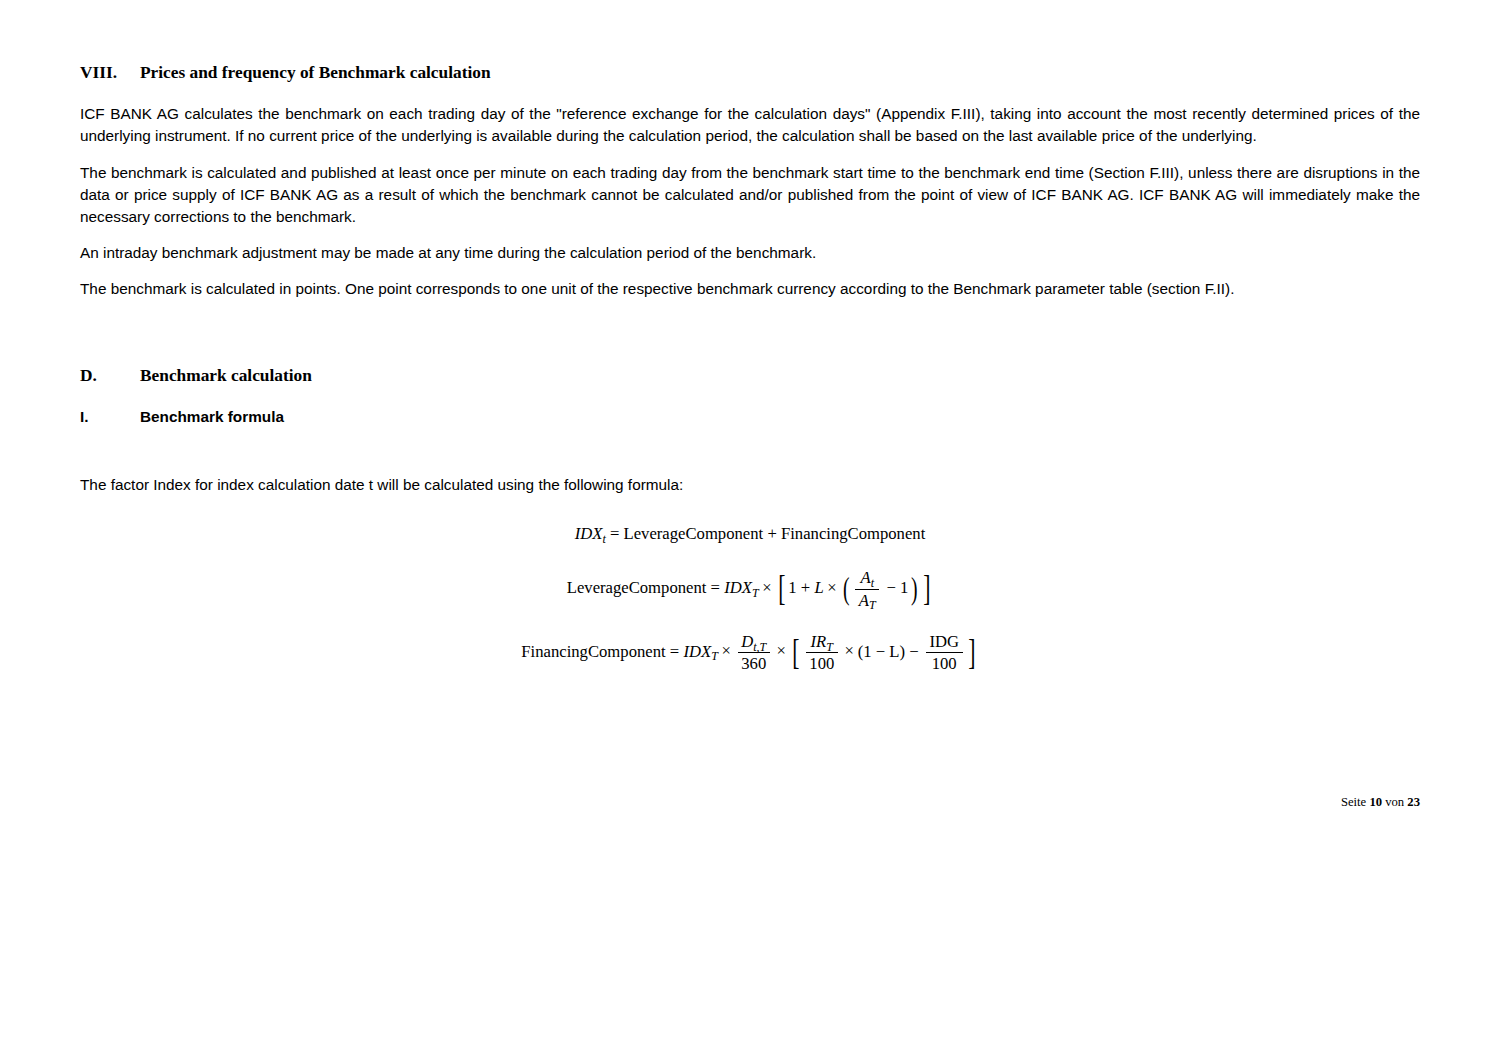VIII. Prices and frequency of Benchmark calculation
ICF BANK AG calculates the benchmark on each trading day of the "reference exchange for the calculation days" (Appendix F.III), taking into account the most recently determined prices of the underlying instrument. If no current price of the underlying is available during the calculation period, the calculation shall be based on the last available price of the underlying.
The benchmark is calculated and published at least once per minute on each trading day from the benchmark start time to the benchmark end time (Section F.III), unless there are disruptions in the data or price supply of ICF BANK AG as a result of which the benchmark cannot be calculated and/or published from the point of view of ICF BANK AG. ICF BANK AG will immediately make the necessary corrections to the benchmark.
An intraday benchmark adjustment may be made at any time during the calculation period of the benchmark.
The benchmark is calculated in points. One point corresponds to one unit of the respective benchmark currency according to the Benchmark parameter table (section F.II).
D. Benchmark calculation
I. Benchmark formula
The factor Index for index calculation date t will be calculated using the following formula:
IDXt = LeverageComponent + FinancingComponent
LeverageComponent = IDXT×[1 + L×(At AT − 1)]
FinancingComponent = IDXT×Dt,T 360×[IRT 100×(1 − L) − IDG 100]
Seite 10 von 23